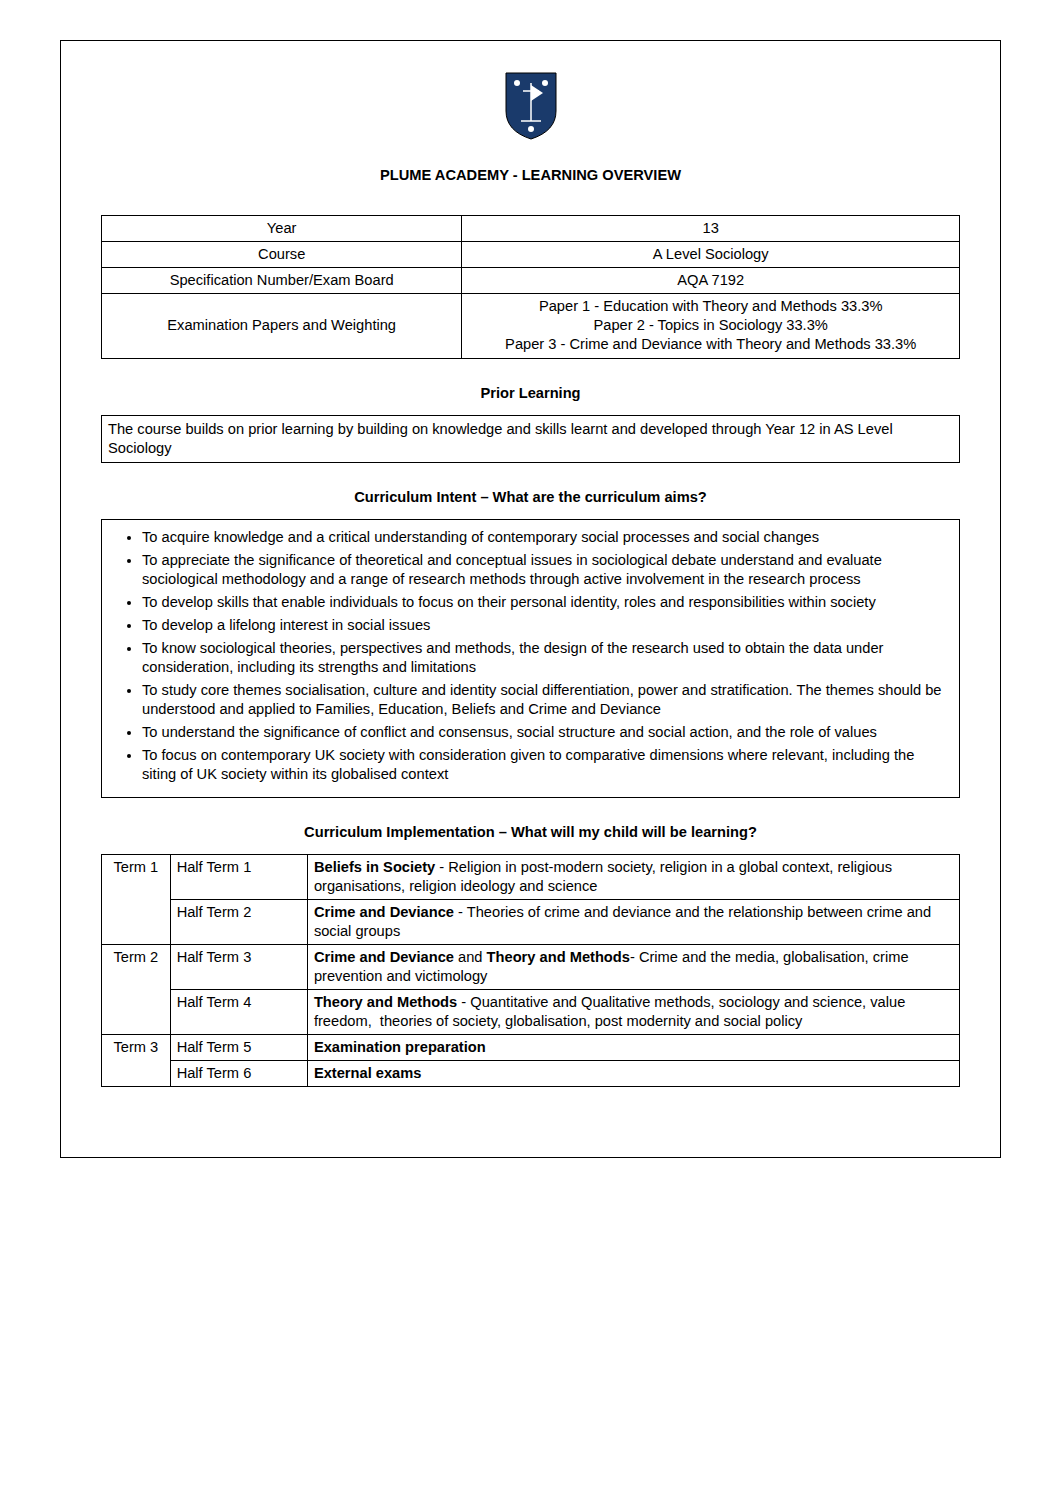PLUME ACADEMY - LEARNING OVERVIEW
| Year | 13 |
| Course | A Level Sociology |
| Specification Number/Exam Board | AQA 7192 |
| Examination Papers and Weighting | Paper 1 - Education with Theory and Methods 33.3% Paper 2 - Topics in Sociology 33.3% Paper 3 - Crime and Deviance with Theory and Methods 33.3% |
Prior Learning
| The course builds on prior learning by building on knowledge and skills learnt and developed through Year 12 in AS Level Sociology |
Curriculum Intent – What are the curriculum aims?
To acquire knowledge and a critical understanding of contemporary social processes and social changes
To appreciate the significance of theoretical and conceptual issues in sociological debate understand and evaluate sociological methodology and a range of research methods through active involvement in the research process
To develop skills that enable individuals to focus on their personal identity, roles and responsibilities within society
To develop a lifelong interest in social issues
To know sociological theories, perspectives and methods, the design of the research used to obtain the data under consideration, including its strengths and limitations
To study core themes socialisation, culture and identity social differentiation, power and stratification. The themes should be understood and applied to Families, Education, Beliefs and Crime and Deviance
To understand the significance of conflict and consensus, social structure and social action, and the role of values
To focus on contemporary UK society with consideration given to comparative dimensions where relevant, including the siting of UK society within its globalised context
Curriculum Implementation – What will my child will be learning?
| Term 1 | Half Term 1 | Beliefs in Society - Religion in post-modern society, religion in a global context, religious organisations, religion ideology and science |
| Half Term 2 | Crime and Deviance - Theories of crime and deviance and the relationship between crime and social groups |
| Term 2 | Half Term 3 | Crime and Deviance and Theory and Methods - Crime and the media, globalisation, crime prevention and victimology |
| Half Term 4 | Theory and Methods - Quantitative and Qualitative methods, sociology and science, value freedom, theories of society, globalisation, post modernity and social policy |
| Term 3 | Half Term 5 | Examination preparation |
| Half Term 6 | External exams |